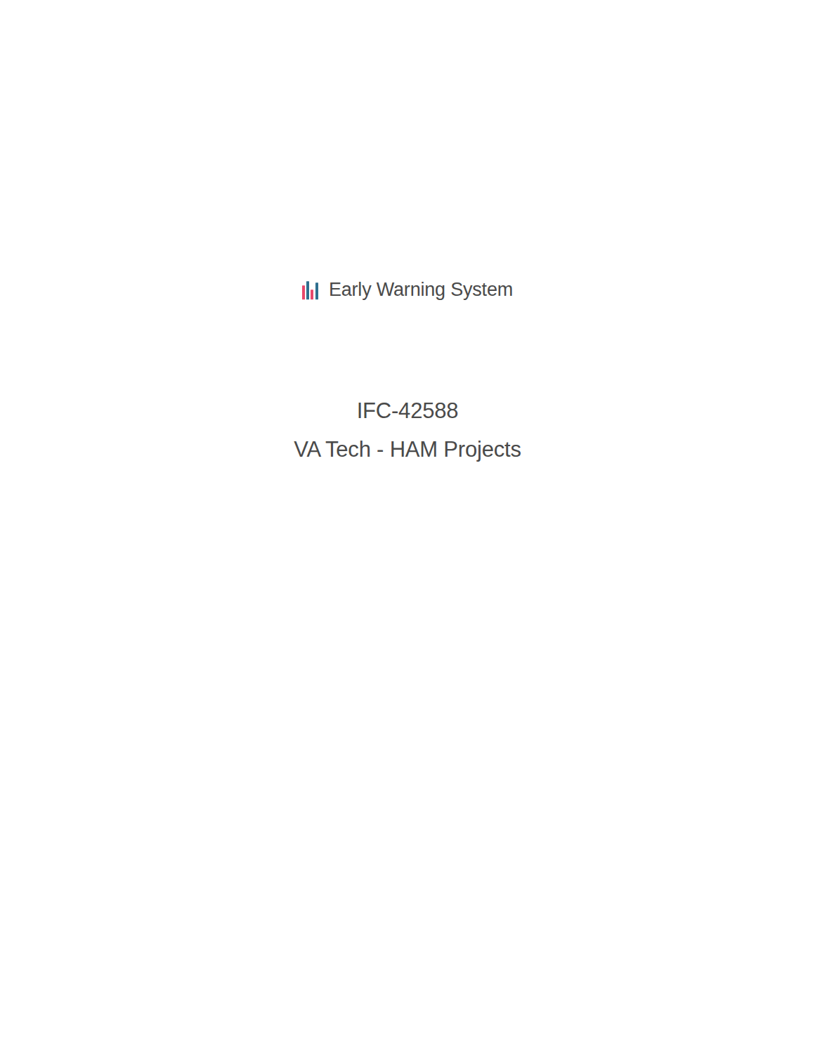Early Warning System
IFC-42588
VA Tech - HAM Projects